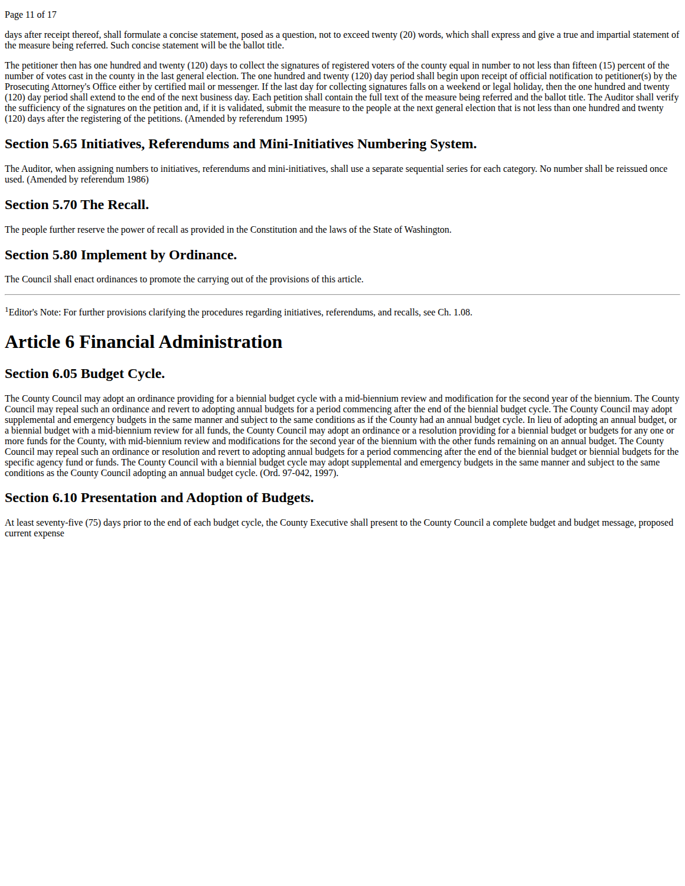Page 11 of 17
days after receipt thereof, shall formulate a concise statement, posed as a question, not to exceed twenty (20) words, which shall express and give a true and impartial statement of the measure being referred. Such concise statement will be the ballot title.
The petitioner then has one hundred and twenty (120) days to collect the signatures of registered voters of the county equal in number to not less than fifteen (15) percent of the number of votes cast in the county in the last general election. The one hundred and twenty (120) day period shall begin upon receipt of official notification to petitioner(s) by the Prosecuting Attorney's Office either by certified mail or messenger. If the last day for collecting signatures falls on a weekend or legal holiday, then the one hundred and twenty (120) day period shall extend to the end of the next business day. Each petition shall contain the full text of the measure being referred and the ballot title. The Auditor shall verify the sufficiency of the signatures on the petition and, if it is validated, submit the measure to the people at the next general election that is not less than one hundred and twenty (120) days after the registering of the petitions. (Amended by referendum 1995)
Section 5.65 Initiatives, Referendums and Mini-Initiatives Numbering System.
The Auditor, when assigning numbers to initiatives, referendums and mini-initiatives, shall use a separate sequential series for each category. No number shall be reissued once used. (Amended by referendum 1986)
Section 5.70 The Recall.
The people further reserve the power of recall as provided in the Constitution and the laws of the State of Washington.
Section 5.80 Implement by Ordinance.
The Council shall enact ordinances to promote the carrying out of the provisions of this article.
1Editor's Note: For further provisions clarifying the procedures regarding initiatives, referendums, and recalls, see Ch. 1.08.
Article 6 Financial Administration
Section 6.05 Budget Cycle.
The County Council may adopt an ordinance providing for a biennial budget cycle with a mid-biennium review and modification for the second year of the biennium. The County Council may repeal such an ordinance and revert to adopting annual budgets for a period commencing after the end of the biennial budget cycle. The County Council may adopt supplemental and emergency budgets in the same manner and subject to the same conditions as if the County had an annual budget cycle. In lieu of adopting an annual budget, or a biennial budget with a mid-biennium review for all funds, the County Council may adopt an ordinance or a resolution providing for a biennial budget or budgets for any one or more funds for the County, with mid-biennium review and modifications for the second year of the biennium with the other funds remaining on an annual budget. The County Council may repeal such an ordinance or resolution and revert to adopting annual budgets for a period commencing after the end of the biennial budget or biennial budgets for the specific agency fund or funds. The County Council with a biennial budget cycle may adopt supplemental and emergency budgets in the same manner and subject to the same conditions as the County Council adopting an annual budget cycle. (Ord. 97-042, 1997).
Section 6.10 Presentation and Adoption of Budgets.
At least seventy-five (75) days prior to the end of each budget cycle, the County Executive shall present to the County Council a complete budget and budget message, proposed current expense